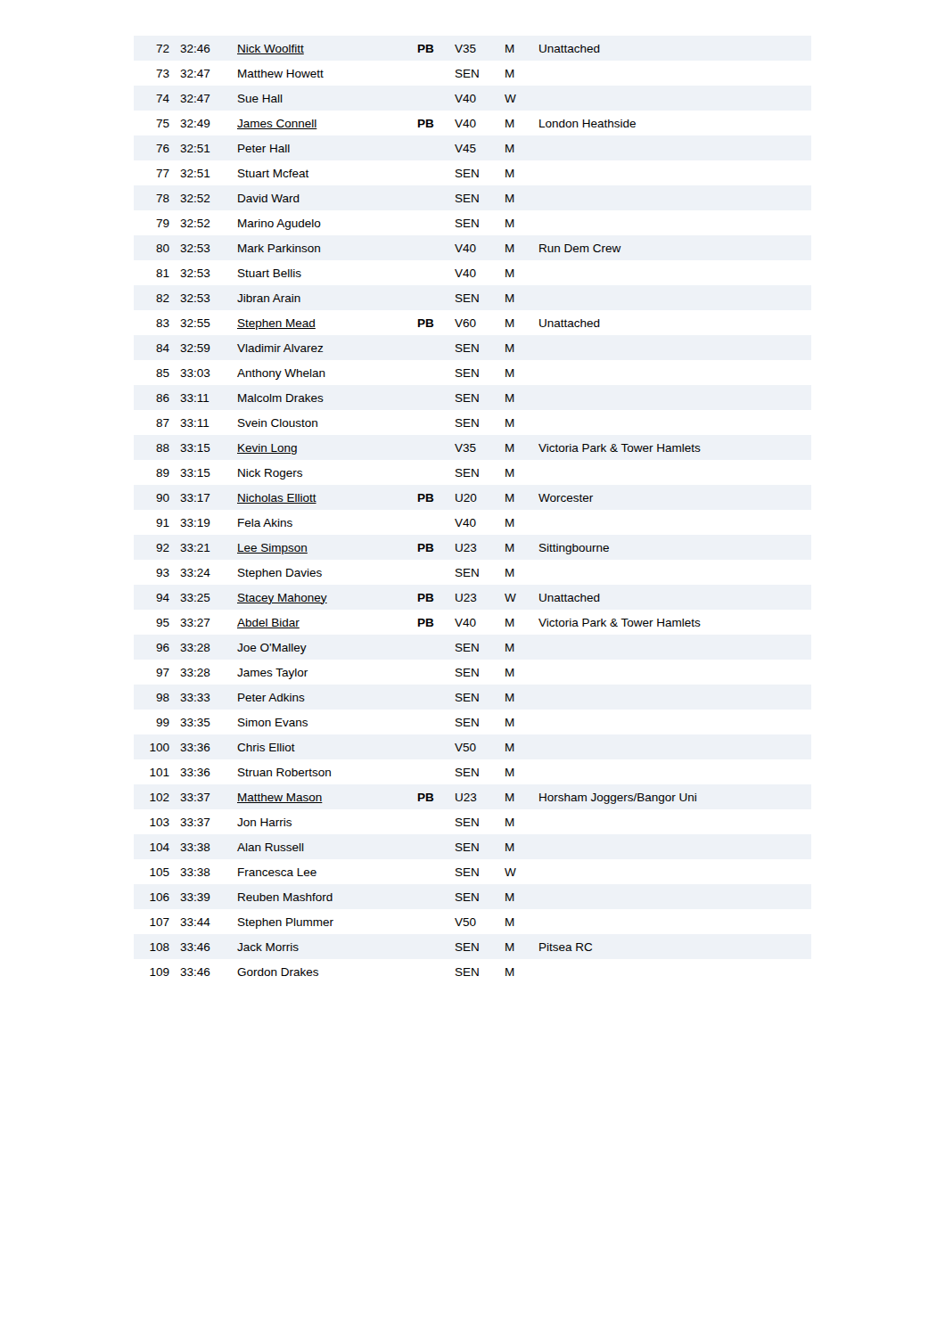| 72 | 32:46 | Nick Woolfitt | PB | V35 | M | Unattached |
| 73 | 32:47 | Matthew Howett | | SEN | M | |
| 74 | 32:47 | Sue Hall | | V40 | W | |
| 75 | 32:49 | James Connell | PB | V40 | M | London Heathside |
| 76 | 32:51 | Peter Hall | | V45 | M | |
| 77 | 32:51 | Stuart Mcfeat | | SEN | M | |
| 78 | 32:52 | David Ward | | SEN | M | |
| 79 | 32:52 | Marino Agudelo | | SEN | M | |
| 80 | 32:53 | Mark Parkinson | | V40 | M | Run Dem Crew |
| 81 | 32:53 | Stuart Bellis | | V40 | M | |
| 82 | 32:53 | Jibran Arain | | SEN | M | |
| 83 | 32:55 | Stephen Mead | PB | V60 | M | Unattached |
| 84 | 32:59 | Vladimir Alvarez | | SEN | M | |
| 85 | 33:03 | Anthony Whelan | | SEN | M | |
| 86 | 33:11 | Malcolm Drakes | | SEN | M | |
| 87 | 33:11 | Svein Clouston | | SEN | M | |
| 88 | 33:15 | Kevin Long | | V35 | M | Victoria Park & Tower Hamlets |
| 89 | 33:15 | Nick Rogers | | SEN | M | |
| 90 | 33:17 | Nicholas Elliott | PB | U20 | M | Worcester |
| 91 | 33:19 | Fela Akins | | V40 | M | |
| 92 | 33:21 | Lee Simpson | PB | U23 | M | Sittingbourne |
| 93 | 33:24 | Stephen Davies | | SEN | M | |
| 94 | 33:25 | Stacey Mahoney | PB | U23 | W | Unattached |
| 95 | 33:27 | Abdel Bidar | PB | V40 | M | Victoria Park & Tower Hamlets |
| 96 | 33:28 | Joe O'Malley | | SEN | M | |
| 97 | 33:28 | James Taylor | | SEN | M | |
| 98 | 33:33 | Peter Adkins | | SEN | M | |
| 99 | 33:35 | Simon Evans | | SEN | M | |
| 100 | 33:36 | Chris Elliot | | V50 | M | |
| 101 | 33:36 | Struan Robertson | | SEN | M | |
| 102 | 33:37 | Matthew Mason | PB | U23 | M | Horsham Joggers/Bangor Uni |
| 103 | 33:37 | Jon Harris | | SEN | M | |
| 104 | 33:38 | Alan Russell | | SEN | M | |
| 105 | 33:38 | Francesca Lee | | SEN | W | |
| 106 | 33:39 | Reuben Mashford | | SEN | M | |
| 107 | 33:44 | Stephen Plummer | | V50 | M | |
| 108 | 33:46 | Jack Morris | | SEN | M | Pitsea RC |
| 109 | 33:46 | Gordon Drakes | | SEN | M | |